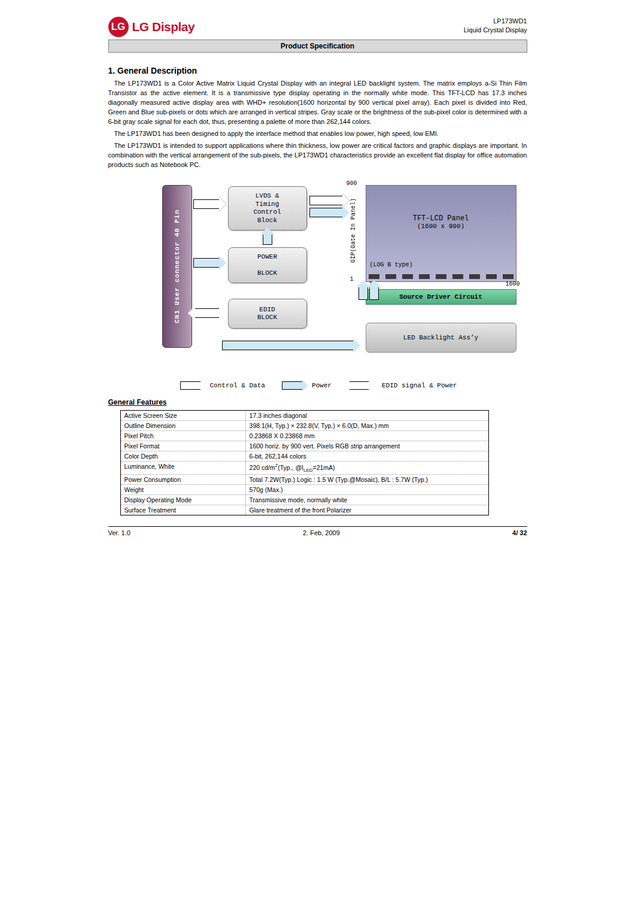LG
LG Display
LP173WD1
Liquid Crystal Display
Product Specification
1. General Description
The LP173WD1 is a Color Active Matrix Liquid Crystal Display with an integral LED backlight system. The matrix employs a-Si Thin Film Transistor as the active element. It is a transmissive type display operating in the normally white mode. This TFT-LCD has 17.3 inches diagonally measured active display area with WHD+ resolution(1600 horizontal by 900 vertical pixel array). Each pixel is divided into Red, Green and Blue sub-pixels or dots which are arranged in vertical stripes. Gray scale or the brightness of the sub-pixel color is determined with a 6-bit gray scale signal for each dot, thus, presenting a palette of more than 262,144 colors.
The LP173WD1 has been designed to apply the interface method that enables low power, high speed, low EMI.
The LP173WD1 is intended to support applications where thin thickness, low power are critical factors and graphic displays are important. In combination with the vertical arrangement of the sub-pixels, the LP173WD1 characteristics provide an excellent flat display for office automation products such as Notebook PC.
CN1 User connector 40 Pin
LVDS &
Timing
Control
Block
POWER
BLOCK
EDID
BLOCK
900
GIP(Gate In Panel)
1
TFT-LCD Panel
(1600 x 900)
(LOG B type)
1
1600
Source Driver Circuit
LED Backlight Ass’y
Control & Data Power EDID signal & Power
General Features
| Active Screen Size | 17.3 inches diagonal |
| Outline Dimension | 398.1(H, Typ.) × 232.8(V, Typ.) × 6.0(D, Max.) mm |
| Pixel Pitch | 0.23868 X 0.23868 mm |
| Pixel Format | 1600 horiz. by 900 vert. Pixels RGB strip arrangement |
| Color Depth | 6-bit, 262,144 colors |
| Luminance, White | 220 cd/m 2 (Typ., @I LED =21mA) |
| Power Consumption | Total 7.2W(Typ.) Logic : 1.5 W (Typ.@Mosaic), B/L : 5.7W (Typ.) |
| Weight | 570g (Max.) |
| Display Operating Mode | Transmissive mode, normally white |
| Surface Treatment | Glare treatment of the front Polarizer |
Ver. 1.0
2. Feb, 2009
4/ 32